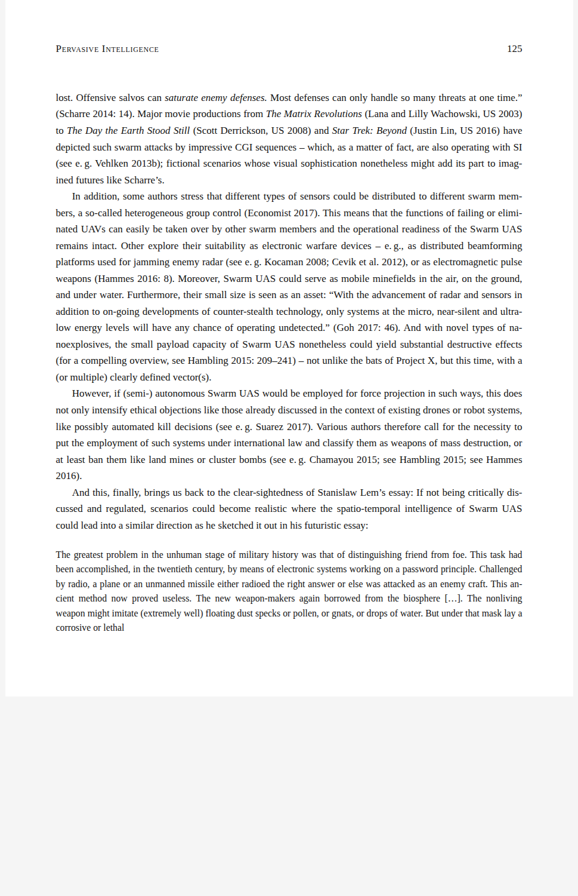Pervasive Intelligence 125
lost. Offensive salvos can saturate enemy defenses. Most defenses can only handle so many threats at one time.” (Scharre 2014: 14). Major movie productions from The Matrix Revolutions (Lana and Lilly Wachowski, US 2003) to The Day the Earth Stood Still (Scott Derrickson, US 2008) and Star Trek: Beyond (Justin Lin, US 2016) have depicted such swarm attacks by impressive CGI sequences – which, as a matter of fact, are also operating with SI (see e. g. Vehlken 2013b); fictional scenarios whose visual sophistication nonetheless might add its part to imagined futures like Scharre’s.
In addition, some authors stress that different types of sensors could be distributed to different swarm members, a so-called heterogeneous group control (Economist 2017). This means that the functions of failing or eliminated UAVs can easily be taken over by other swarm members and the operational readiness of the Swarm UAS remains intact. Other explore their suitability as electronic warfare devices – e. g., as distributed beamforming platforms used for jamming enemy radar (see e. g. Kocaman 2008; Cevik et al. 2012), or as electromagnetic pulse weapons (Hammes 2016: 8). Moreover, Swarm UAS could serve as mobile minefields in the air, on the ground, and under water. Furthermore, their small size is seen as an asset: “With the advancement of radar and sensors in addition to on-going developments of counter-stealth technology, only systems at the micro, near-silent and ultra-low energy levels will have any chance of operating undetected.” (Goh 2017: 46). And with novel types of nanoexplosives, the small payload capacity of Swarm UAS nonetheless could yield substantial destructive effects (for a compelling overview, see Hambling 2015: 209–241) – not unlike the bats of Project X, but this time, with a (or multiple) clearly defined vector(s).
However, if (semi-) autonomous Swarm UAS would be employed for force projection in such ways, this does not only intensify ethical objections like those already discussed in the context of existing drones or robot systems, like possibly automated kill decisions (see e. g. Suarez 2017). Various authors therefore call for the necessity to put the employment of such systems under international law and classify them as weapons of mass destruction, or at least ban them like land mines or cluster bombs (see e. g. Chamayou 2015; see Hambling 2015; see Hammes 2016).
And this, finally, brings us back to the clear-sightedness of Stanislaw Lem’s essay: If not being critically discussed and regulated, scenarios could become realistic where the spatio-temporal intelligence of Swarm UAS could lead into a similar direction as he sketched it out in his futuristic essay:
The greatest problem in the unhuman stage of military history was that of distinguishing friend from foe. This task had been accomplished, in the twentieth century, by means of electronic systems working on a password principle. Challenged by radio, a plane or an unmanned missile either radioed the right answer or else was attacked as an enemy craft. This ancient method now proved useless. The new weapon-makers again borrowed from the biosphere […]. The nonliving weapon might imitate (extremely well) floating dust specks or pollen, or gnats, or drops of water. But under that mask lay a corrosive or lethal